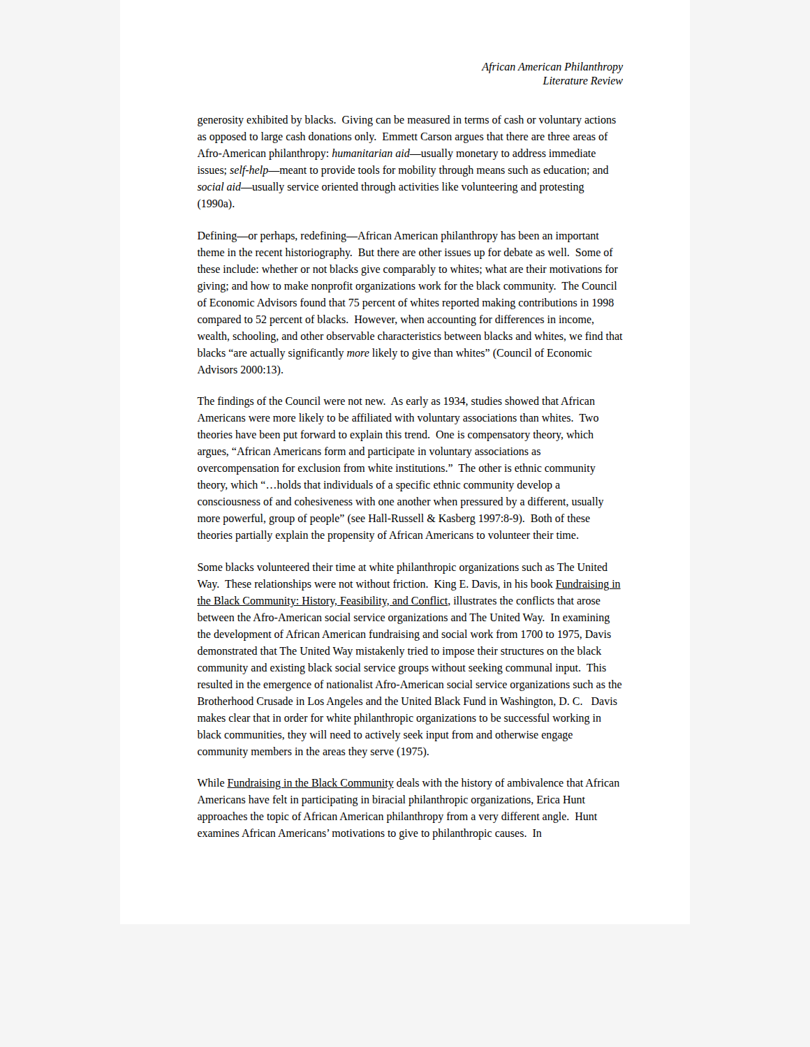African American Philanthropy
Literature Review
generosity exhibited by blacks. Giving can be measured in terms of cash or voluntary actions as opposed to large cash donations only. Emmett Carson argues that there are three areas of Afro-American philanthropy: humanitarian aid—usually monetary to address immediate issues; self-help—meant to provide tools for mobility through means such as education; and social aid—usually service oriented through activities like volunteering and protesting (1990a).
Defining—or perhaps, redefining—African American philanthropy has been an important theme in the recent historiography. But there are other issues up for debate as well. Some of these include: whether or not blacks give comparably to whites; what are their motivations for giving; and how to make nonprofit organizations work for the black community. The Council of Economic Advisors found that 75 percent of whites reported making contributions in 1998 compared to 52 percent of blacks. However, when accounting for differences in income, wealth, schooling, and other observable characteristics between blacks and whites, we find that blacks “are actually significantly more likely to give than whites” (Council of Economic Advisors 2000:13).
The findings of the Council were not new. As early as 1934, studies showed that African Americans were more likely to be affiliated with voluntary associations than whites. Two theories have been put forward to explain this trend. One is compensatory theory, which argues, “African Americans form and participate in voluntary associations as overcompensation for exclusion from white institutions.” The other is ethnic community theory, which “…holds that individuals of a specific ethnic community develop a consciousness of and cohesiveness with one another when pressured by a different, usually more powerful, group of people” (see Hall-Russell & Kasberg 1997:8-9). Both of these theories partially explain the propensity of African Americans to volunteer their time.
Some blacks volunteered their time at white philanthropic organizations such as The United Way. These relationships were not without friction. King E. Davis, in his book Fundraising in the Black Community: History, Feasibility, and Conflict, illustrates the conflicts that arose between the Afro-American social service organizations and The United Way. In examining the development of African American fundraising and social work from 1700 to 1975, Davis demonstrated that The United Way mistakenly tried to impose their structures on the black community and existing black social service groups without seeking communal input. This resulted in the emergence of nationalist Afro-American social service organizations such as the Brotherhood Crusade in Los Angeles and the United Black Fund in Washington, D. C. Davis makes clear that in order for white philanthropic organizations to be successful working in black communities, they will need to actively seek input from and otherwise engage community members in the areas they serve (1975).
While Fundraising in the Black Community deals with the history of ambivalence that African Americans have felt in participating in biracial philanthropic organizations, Erica Hunt approaches the topic of African American philanthropy from a very different angle. Hunt examines African Americans’ motivations to give to philanthropic causes. In